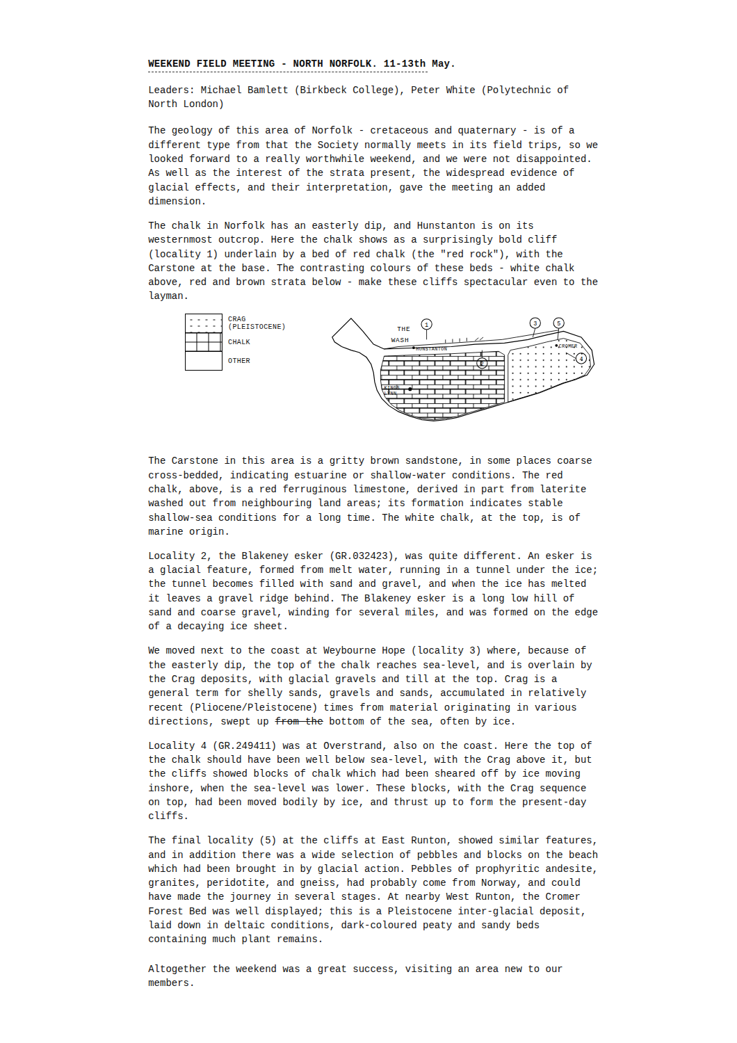WEEKEND FIELD MEETING - NORTH NORFOLK. 11-13th May.
Leaders: Michael Bamlett (Birkbeck College), Peter White (Polytechnic of North London)
The geology of this area of Norfolk - cretaceous and quaternary - is of a different type from that the Society normally meets in its field trips, so we looked forward to a really worthwhile weekend, and we were not disappointed. As well as the interest of the strata present, the widespread evidence of glacial effects, and their interpretation, gave the meeting an added dimension.
The chalk in Norfolk has an easterly dip, and Hunstanton is on its westernmost outcrop. Here the chalk shows as a surprisingly bold cliff (locality 1) underlain by a bed of red chalk (the "red rock"), with the Carstone at the base. The contrasting colours of these beds - white chalk above, red and brown strata below - make these cliffs spectacular even to the layman.
| | CRAG (PLEISTOCENE) |
| | CHALK |
| | OTHER |
THE WASH HUNSTANTON CROMER KINGS LYNN 1 3 5 2 4
The Carstone in this area is a gritty brown sandstone, in some places coarse cross-bedded, indicating estuarine or shallow-water conditions. The red chalk, above, is a red ferruginous limestone, derived in part from laterite washed out from neighbouring land areas; its formation indicates stable shallow-sea conditions for a long time. The white chalk, at the top, is of marine origin.
Locality 2, the Blakeney esker (GR.032423), was quite different. An esker is a glacial feature, formed from melt water, running in a tunnel under the ice; the tunnel becomes filled with sand and gravel, and when the ice has melted it leaves a gravel ridge behind. The Blakeney esker is a long low hill of sand and coarse gravel, winding for several miles, and was formed on the edge of a decaying ice sheet.
We moved next to the coast at Weybourne Hope (locality 3) where, because of the easterly dip, the top of the chalk reaches sea-level, and is overlain by the Crag deposits, with glacial gravels and till at the top. Crag is a general term for shelly sands, gravels and sands, accumulated in relatively recent (Pliocene/Pleistocene) times from material originating in various directions, swept up from the bottom of the sea, often by ice.
Locality 4 (GR.249411) was at Overstrand, also on the coast. Here the top of the chalk should have been well below sea-level, with the Crag above it, but the cliffs showed blocks of chalk which had been sheared off by ice moving inshore, when the sea-level was lower. These blocks, with the Crag sequence on top, had been moved bodily by ice, and thrust up to form the present-day cliffs.
The final locality (5) at the cliffs at East Runton, showed similar features, and in addition there was a wide selection of pebbles and blocks on the beach which had been brought in by glacial action. Pebbles of prophyritic andesite, granites, peridotite, and gneiss, had probably come from Norway, and could have made the journey in several stages. At nearby West Runton, the Cromer Forest Bed was well displayed; this is a Pleistocene inter-glacial deposit, laid down in deltaic conditions, dark-coloured peaty and sandy beds containing much plant remains.
Altogether the weekend was a great success, visiting an area new to our members.